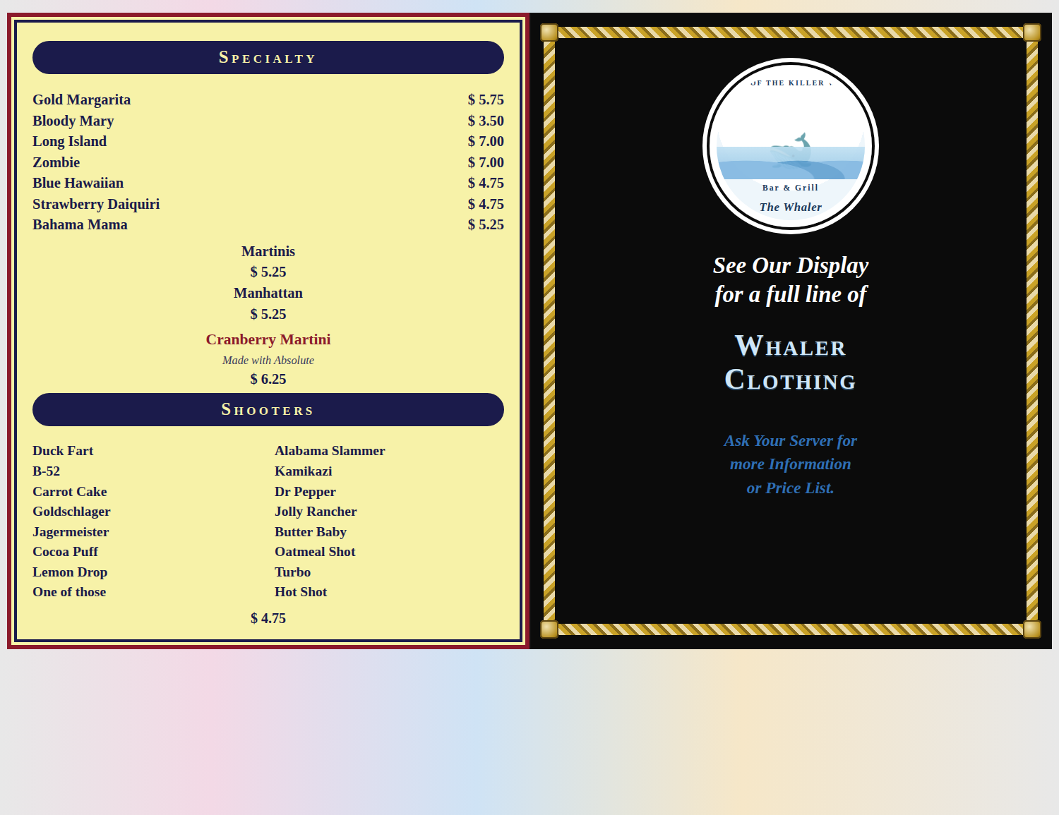Specialty
Gold Margarita$ 5.75
Bloody Mary$ 3.50
Long Island$ 7.00
Zombie$ 7.00
Blue Hawaiian$ 4.75
Strawberry Daiquiri$ 4.75
Bahama Mama$ 5.25
Martinis
$ 5.25
Manhattan
$ 5.25
Cranberry Martini
Made with Absolute
$ 6.25
Shooters
Duck Fart Alabama Slammer B-52 Kamikazi Carrot Cake Dr Pepper Goldschlager Jolly Rancher Jagermeister Butter Baby Cocoa Puff Oatmeal Shot Lemon Drop Turbo One of those Hot Shot
$ 4.75
Home of the Killer Whale
🐋
Bar & Grill
The Whaler
See Our Display
for a full line of
Whaler
Clothing
Ask Your Server for
more Information
or Price List.